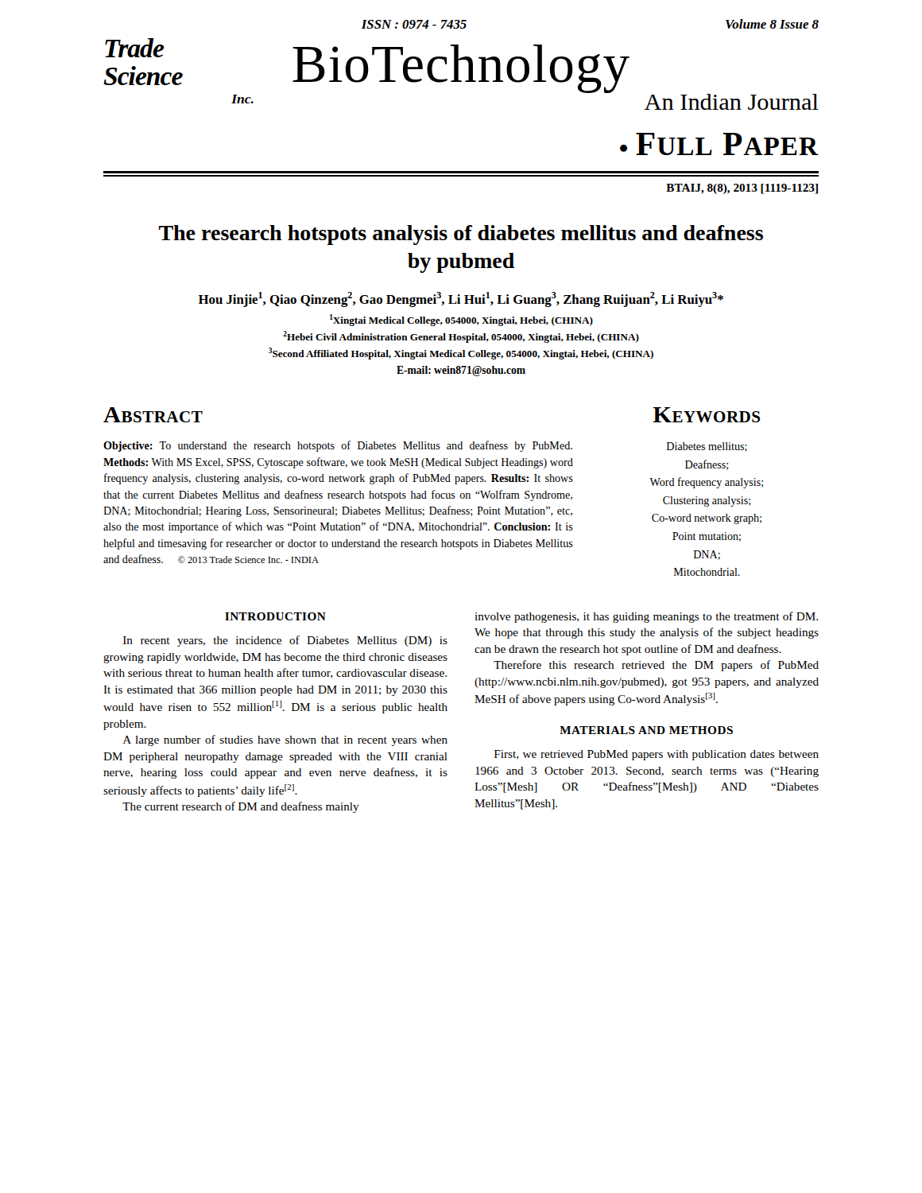Volume 8 Issue 8 ISSN : 0974 - 7435
Trade
Science
Inc.
BioTechnology
An Indian Journal
●FULL PAPER
BTAIJ, 8(8), 2013 [1119-1123]
The research hotspots analysis of diabetes mellitus and deafness
by pubmed
Hou Jinjie1, Qiao Qinzeng2, Gao Dengmei3, Li Hui1, Li Guang3, Zhang Ruijuan2, Li Ruiyu3*
1Xingtai Medical College, 054000, Xingtai, Hebei, (CHINA)
2Hebei Civil Administration General Hospital, 054000, Xingtai, Hebei, (CHINA)
3Second Affiliated Hospital, Xingtai Medical College, 054000, Xingtai, Hebei, (CHINA)
E-mail: wein871@sohu.com
Abstract
Objective: To understand the research hotspots of Diabetes Mellitus and deafness by PubMed. Methods: With MS Excel, SPSS, Cytoscape software, we took MeSH (Medical Subject Headings) word frequency analysis, clustering analysis, co-word network graph of PubMed papers. Results: It shows that the current Diabetes Mellitus and deafness research hotspots had focus on “Wolfram Syndrome, DNA; Mitochondrial; Hearing Loss, Sensorineural; Diabetes Mellitus; Deafness; Point Mutation”, etc, also the most importance of which was “Point Mutation” of “DNA, Mitochondrial”. Conclusion: It is helpful and timesaving for researcher or doctor to understand the research hotspots in Diabetes Mellitus and deafness. © 2013 Trade Science Inc. - INDIA
Keywords
Diabetes mellitus;
Deafness;
Word frequency analysis;
Clustering analysis;
Co-word network graph;
Point mutation;
DNA;
Mitochondrial.
INTRODUCTION
In recent years, the incidence of Diabetes Mellitus (DM) is growing rapidly worldwide, DM has become the third chronic diseases with serious threat to human health after tumor, cardiovascular disease. It is estimated that 366 million people had DM in 2011; by 2030 this would have risen to 552 million[1]. DM is a serious public health problem.
A large number of studies have shown that in recent years when DM peripheral neuropathy damage spreaded with the VIII cranial nerve, hearing loss could appear and even nerve deafness, it is seriously affects to patients’ daily life[2].
The current research of DM and deafness mainly
involve pathogenesis, it has guiding meanings to the treatment of DM. We hope that through this study the analysis of the subject headings can be drawn the research hot spot outline of DM and deafness.
Therefore this research retrieved the DM papers of PubMed (http://www.ncbi.nlm.nih.gov/pubmed), got 953 papers, and analyzed MeSH of above papers using Co-word Analysis[3].
MATERIALS AND METHODS
First, we retrieved PubMed papers with publication dates between 1966 and 3 October 2013. Second, search terms was (“Hearing Loss”[Mesh] OR “Deafness”[Mesh]) AND “Diabetes Mellitus”[Mesh].